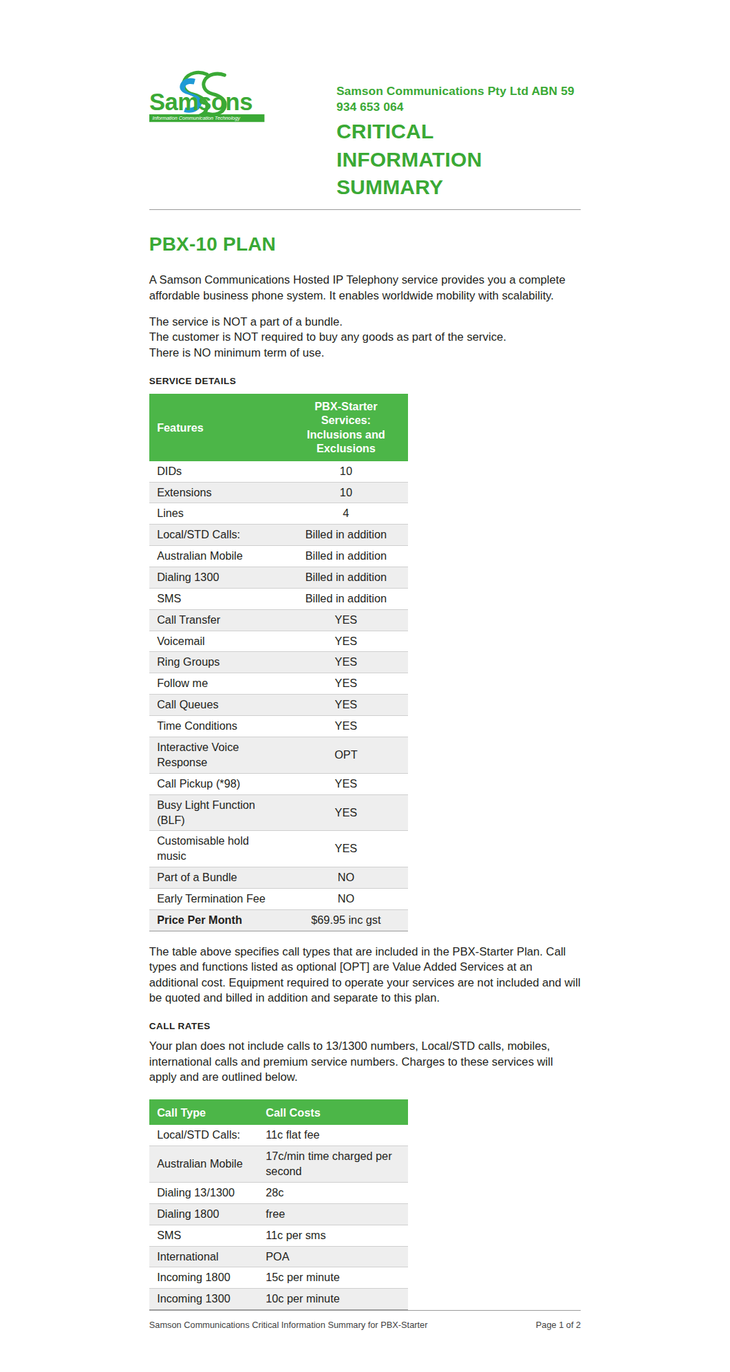Samsons — Information Communication Technology Samsons Information Communication Technology
Samson Communications Pty Ltd ABN 59 934 653 064
CRITICAL INFORMATION SUMMARY
PBX-10 PLAN
A Samson Communications Hosted IP Telephony service provides you a complete affordable business phone system. It enables worldwide mobility with scalability.
The service is NOT a part of a bundle.
The customer is NOT required to buy any goods as part of the service.
There is NO minimum term of use.
Service Details
| Features | PBX-Starter Services: Inclusions and Exclusions |
| --- | --- |
| DIDs | 10 |
| Extensions | 10 |
| Lines | 4 |
| Local/STD Calls: | Billed in addition |
| Australian Mobile | Billed in addition |
| Dialing 1300 | Billed in addition |
| SMS | Billed in addition |
| Call Transfer | YES |
| Voicemail | YES |
| Ring Groups | YES |
| Follow me | YES |
| Call Queues | YES |
| Time Conditions | YES |
| Interactive Voice Response | OPT |
| Call Pickup (*98) | YES |
| Busy Light Function (BLF) | YES |
| Customisable hold music | YES |
| Part of a Bundle | NO |
| Early Termination Fee | NO |
| Price Per Month | $69.95 inc gst |
The table above specifies call types that are included in the PBX-Starter Plan. Call types and functions listed as optional [OPT] are Value Added Services at an additional cost. Equipment required to operate your services are not included and will be quoted and billed in addition and separate to this plan.
Call Rates
Your plan does not include calls to 13/1300 numbers, Local/STD calls, mobiles, international calls and premium service numbers. Charges to these services will apply and are outlined below.
| Call Type | Call Costs |
| --- | --- |
| Local/STD Calls: | 11c flat fee |
| Australian Mobile | 17c/min time charged per second |
| Dialing 13/1300 | 28c |
| Dialing 1800 | free |
| SMS | 11c per sms |
| International | POA |
| Incoming 1800 | 15c per minute |
| Incoming 1300 | 10c per minute |
Samson Communications Critical Information Summary for PBX-Starter Page 1 of 2